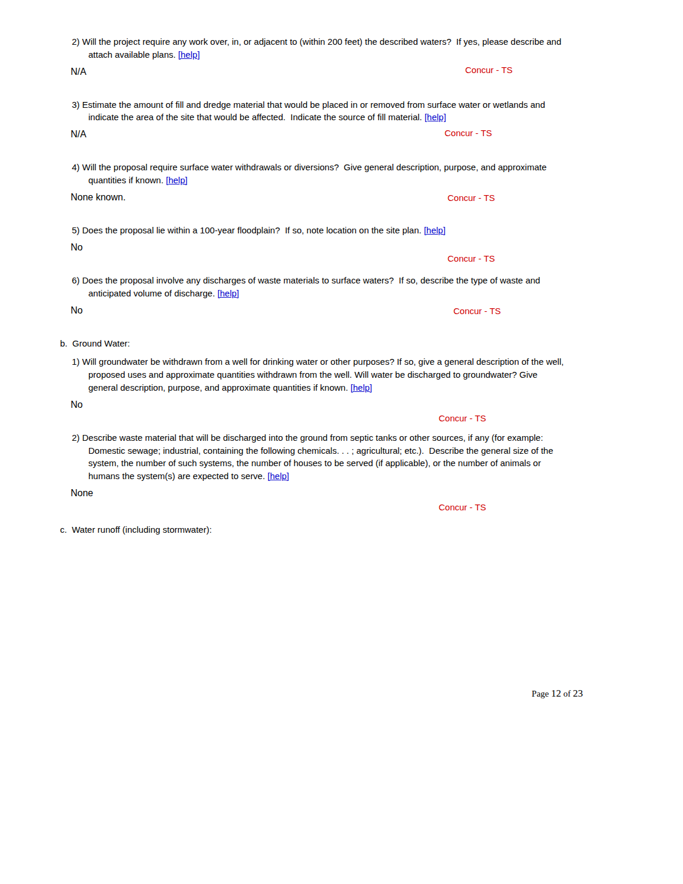2) Will the project require any work over, in, or adjacent to (within 200 feet) the described waters? If yes, please describe and attach available plans. [help]
N/A
Concur - TS
3) Estimate the amount of fill and dredge material that would be placed in or removed from surface water or wetlands and indicate the area of the site that would be affected. Indicate the source of fill material. [help]
N/A
Concur - TS
4) Will the proposal require surface water withdrawals or diversions? Give general description, purpose, and approximate quantities if known. [help]
None known.
Concur - TS
5) Does the proposal lie within a 100-year floodplain? If so, note location on the site plan. [help]
No
Concur - TS
6) Does the proposal involve any discharges of waste materials to surface waters? If so, describe the type of waste and anticipated volume of discharge. [help]
No
Concur - TS
b. Ground Water:
1) Will groundwater be withdrawn from a well for drinking water or other purposes? If so, give a general description of the well, proposed uses and approximate quantities withdrawn from the well. Will water be discharged to groundwater? Give general description, purpose, and approximate quantities if known. [help]
No
Concur - TS
2) Describe waste material that will be discharged into the ground from septic tanks or other sources, if any (for example: Domestic sewage; industrial, containing the following chemicals. . . ; agricultural; etc.). Describe the general size of the system, the number of such systems, the number of houses to be served (if applicable), or the number of animals or humans the system(s) are expected to serve. [help]
None
Concur - TS
c. Water runoff (including stormwater):
Page 12 of 23